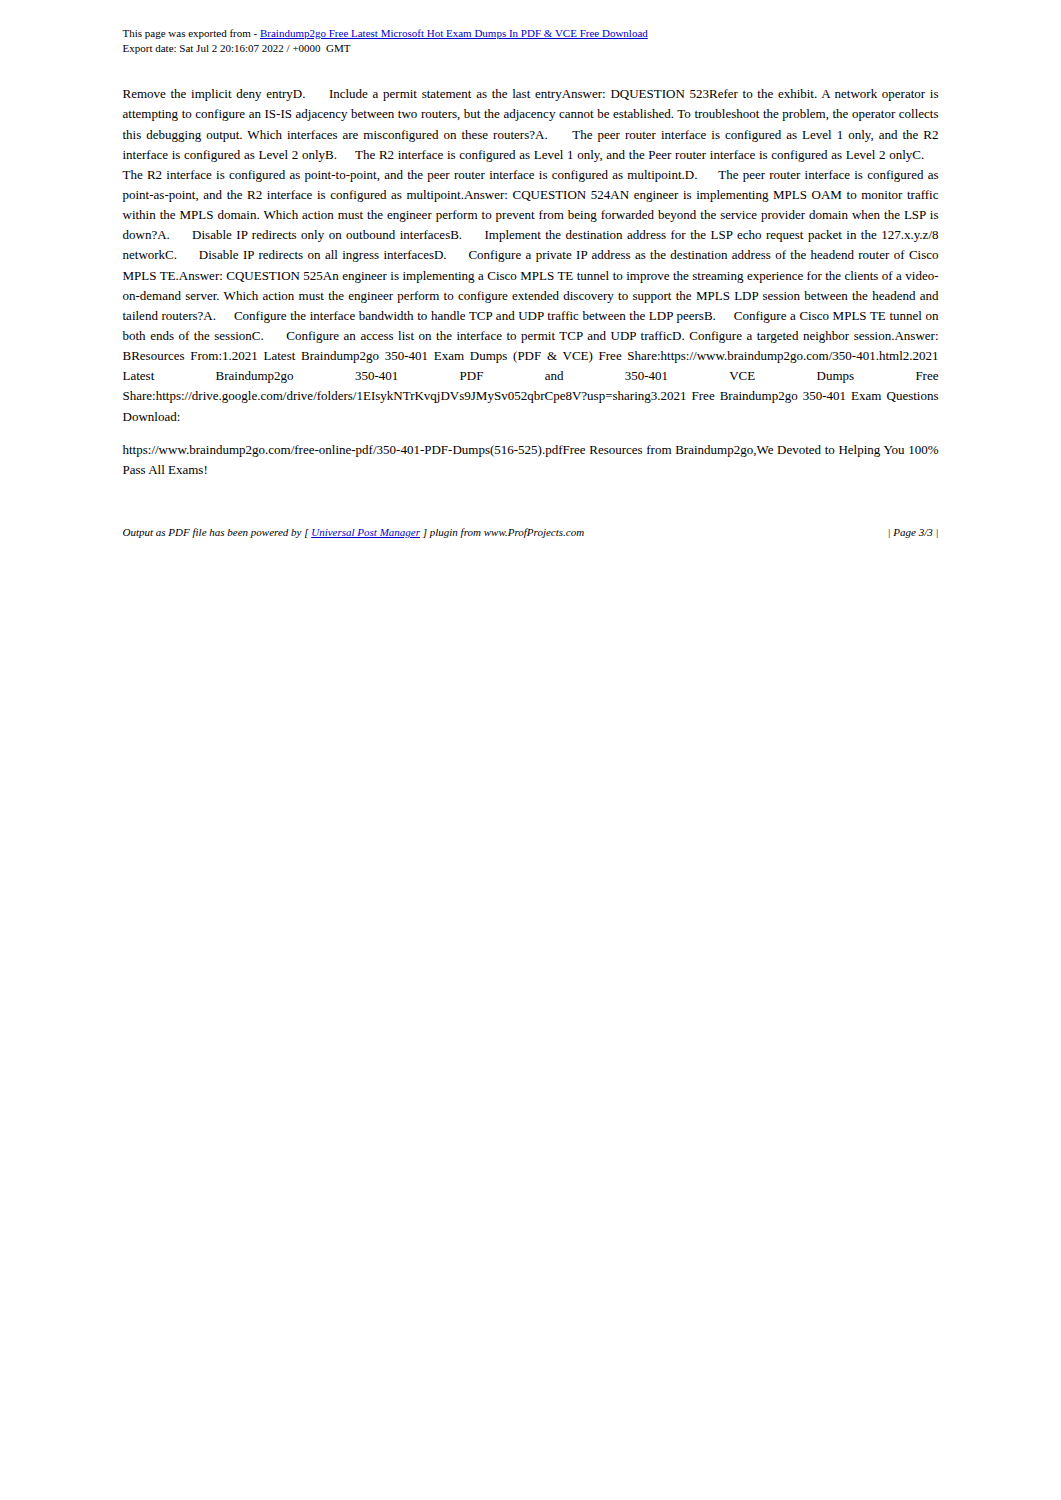This page was exported from - Braindump2go Free Latest Microsoft Hot Exam Dumps In PDF & VCE Free Download
Export date: Sat Jul 2 20:16:07 2022 / +0000 GMT
Remove the implicit deny entryD. Include a permit statement as the last entryAnswer: DQUESTION 523Refer to the exhibit. A network operator is attempting to configure an IS-IS adjacency between two routers, but the adjacency cannot be established. To troubleshoot the problem, the operator collects this debugging output. Which interfaces are misconfigured on these routers?A. The peer router interface is configured as Level 1 only, and the R2 interface is configured as Level 2 onlyB. The R2 interface is configured as Level 1 only, and the Peer router interface is configured as Level 2 onlyC. The R2 interface is configured as point-to-point, and the peer router interface is configured as multipoint.D. The peer router interface is configured as point-as-point, and the R2 interface is configured as multipoint.Answer: CQUESTION 524AN engineer is implementing MPLS OAM to monitor traffic within the MPLS domain. Which action must the engineer perform to prevent from being forwarded beyond the service provider domain when the LSP is down?A. Disable IP redirects only on outbound interfacesB. Implement the destination address for the LSP echo request packet in the 127.x.y.z/8 networkC. Disable IP redirects on all ingress interfacesD. Configure a private IP address as the destination address of the headend router of Cisco MPLS TE.Answer: CQUESTION 525An engineer is implementing a Cisco MPLS TE tunnel to improve the streaming experience for the clients of a video-on-demand server. Which action must the engineer perform to configure extended discovery to support the MPLS LDP session between the headend and tailend routers?A. Configure the interface bandwidth to handle TCP and UDP traffic between the LDP peersB. Configure a Cisco MPLS TE tunnel on both ends of the sessionC. Configure an access list on the interface to permit TCP and UDP trafficD. Configure a targeted neighbor session.Answer: BResources From:1.2021 Latest Braindump2go 350-401 Exam Dumps (PDF & VCE) Free Share:https://www.braindump2go.com/350-401.html2.2021 Latest Braindump2go 350-401 PDF and 350-401 VCE Dumps Free Share:https://drive.google.com/drive/folders/1EIsykNTrKvqjDVs9JMySv052qbrCpe8V?usp=sharing3.2021 Free Braindump2go 350-401 Exam Questions Download:
https://www.braindump2go.com/free-online-pdf/350-401-PDF-Dumps(516-525).pdfFree Resources from Braindump2go,We Devoted to Helping You 100% Pass All Exams!
Output as PDF file has been powered by [ Universal Post Manager ] plugin from www.ProfProjects.com | Page 3/3 |